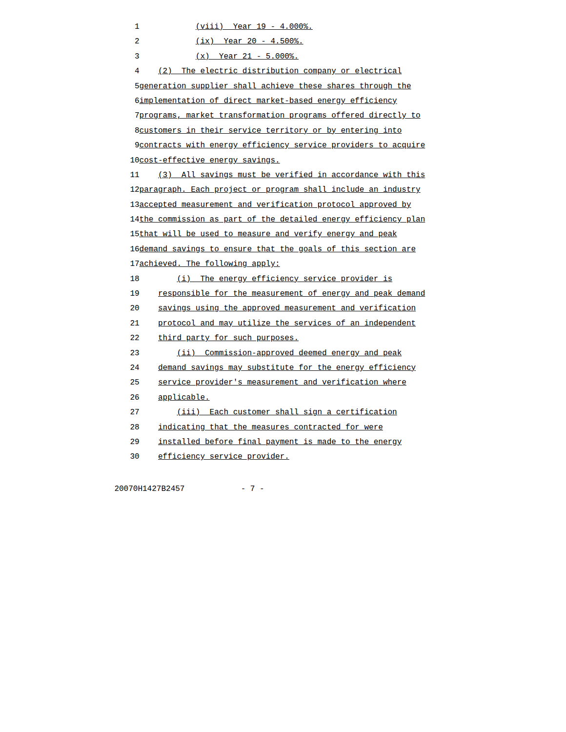| 1 | (viii) Year 19 - 4.000%. |
| 2 | (ix) Year 20 - 4.500%. |
| 3 | (x) Year 21 - 5.000%. |
| 4 | (2) The electric distribution company or electrical |
| 5 | generation supplier shall achieve these shares through the |
| 6 | implementation of direct market-based energy efficiency |
| 7 | programs, market transformation programs offered directly to |
| 8 | customers in their service territory or by entering into |
| 9 | contracts with energy efficiency service providers to acquire |
| 10 | cost-effective energy savings. |
| 11 | (3) All savings must be verified in accordance with this |
| 12 | paragraph. Each project or program shall include an industry |
| 13 | accepted measurement and verification protocol approved by |
| 14 | the commission as part of the detailed energy efficiency plan |
| 15 | that will be used to measure and verify energy and peak |
| 16 | demand savings to ensure that the goals of this section are |
| 17 | achieved. The following apply: |
| 18 | (i) The energy efficiency service provider is |
| 19 | responsible for the measurement of energy and peak demand |
| 20 | savings using the approved measurement and verification |
| 21 | protocol and may utilize the services of an independent |
| 22 | third party for such purposes. |
| 23 | (ii) Commission-approved deemed energy and peak |
| 24 | demand savings may substitute for the energy efficiency |
| 25 | service provider's measurement and verification where |
| 26 | applicable. |
| 27 | (iii) Each customer shall sign a certification |
| 28 | indicating that the measures contracted for were |
| 29 | installed before final payment is made to the energy |
| 30 | efficiency service provider. |
20070H1427B2457 - 7 -